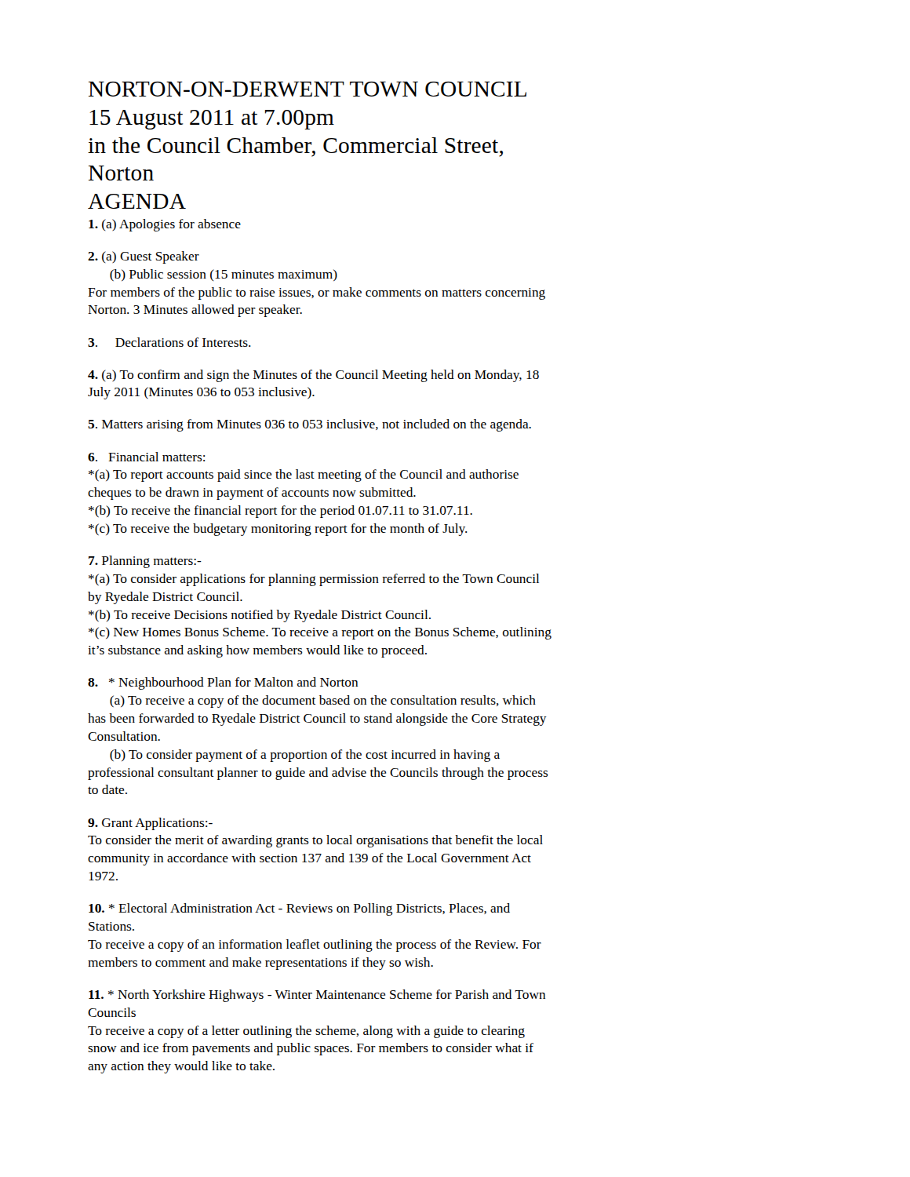NORTON-ON-DERWENT TOWN COUNCIL 15 August 2011 at 7.00pm in the Council Chamber, Commercial Street, Norton AGENDA
1. (a) Apologies for absence
2. (a) Guest Speaker
(b) Public session (15 minutes maximum)
For members of the public to raise issues, or make comments on matters concerning Norton. 3 Minutes allowed per speaker.
3. Declarations of Interests.
4. (a) To confirm and sign the Minutes of the Council Meeting held on Monday, 18 July 2011 (Minutes 036 to 053 inclusive).
5. Matters arising from Minutes 036 to 053 inclusive, not included on the agenda.
6. Financial matters:
*(a) To report accounts paid since the last meeting of the Council and authorise cheques to be drawn in payment of accounts now submitted.
*(b) To receive the financial report for the period 01.07.11 to 31.07.11.
*(c) To receive the budgetary monitoring report for the month of July.
7. Planning matters:-
*(a) To consider applications for planning permission referred to the Town Council by Ryedale District Council.
*(b) To receive Decisions notified by Ryedale District Council.
*(c) New Homes Bonus Scheme. To receive a report on the Bonus Scheme, outlining it’s substance and asking how members would like to proceed.
8. * Neighbourhood Plan for Malton and Norton
(a) To receive a copy of the document based on the consultation results, which has been forwarded to Ryedale District Council to stand alongside the Core Strategy Consultation.
(b) To consider payment of a proportion of the cost incurred in having a professional consultant planner to guide and advise the Councils through the process to date.
9. Grant Applications:-
To consider the merit of awarding grants to local organisations that benefit the local community in accordance with section 137 and 139 of the Local Government Act 1972.
10. * Electoral Administration Act - Reviews on Polling Districts, Places, and Stations.
To receive a copy of an information leaflet outlining the process of the Review. For members to comment and make representations if they so wish.
11. * North Yorkshire Highways - Winter Maintenance Scheme for Parish and Town Councils
To receive a copy of a letter outlining the scheme, along with a guide to clearing snow and ice from pavements and public spaces. For members to consider what if any action they would like to take.